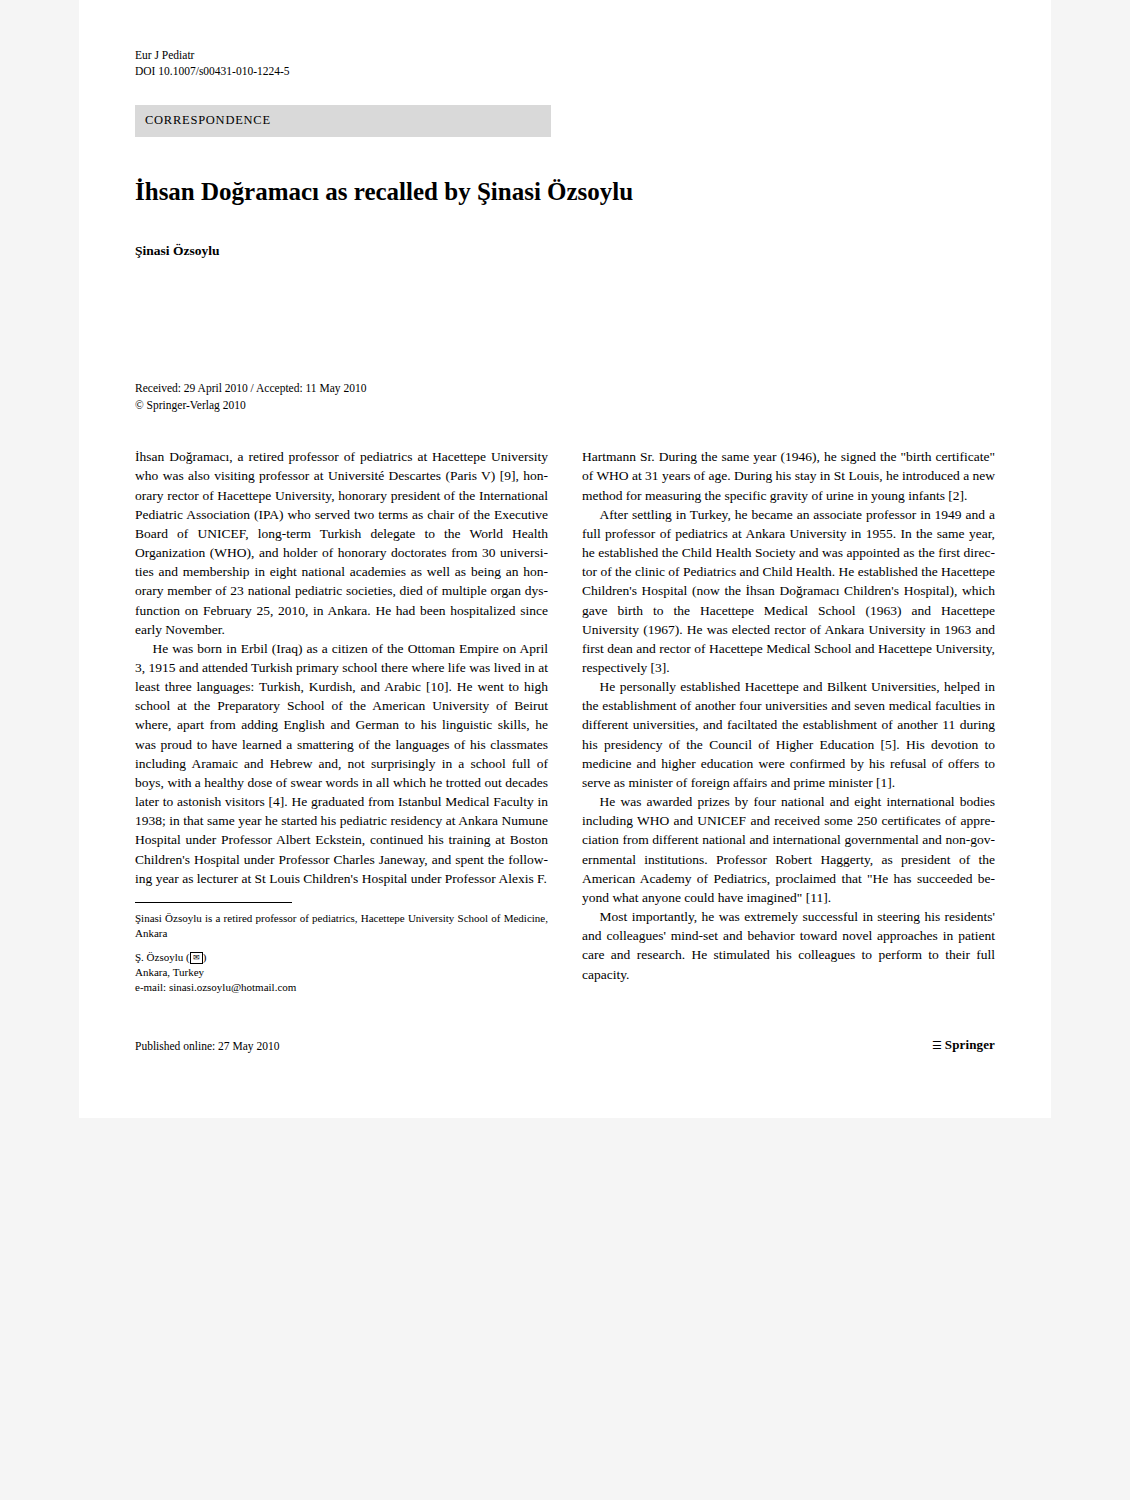Eur J Pediatr
DOI 10.1007/s00431-010-1224-5
CORRESPONDENCE
İhsan Doğramacı as recalled by Şinasi Özsoylu
Şinasi Özsoylu
Received: 29 April 2010 / Accepted: 11 May 2010
© Springer-Verlag 2010
İhsan Doğramacı, a retired professor of pediatrics at Hacettepe University who was also visiting professor at Université Descartes (Paris V) [9], honorary rector of Hacettepe University, honorary president of the International Pediatric Association (IPA) who served two terms as chair of the Executive Board of UNICEF, long-term Turkish delegate to the World Health Organization (WHO), and holder of honorary doctorates from 30 universities and membership in eight national academies as well as being an honorary member of 23 national pediatric societies, died of multiple organ dysfunction on February 25, 2010, in Ankara. He had been hospitalized since early November.
He was born in Erbil (Iraq) as a citizen of the Ottoman Empire on April 3, 1915 and attended Turkish primary school there where life was lived in at least three languages: Turkish, Kurdish, and Arabic [10]. He went to high school at the Preparatory School of the American University of Beirut where, apart from adding English and German to his linguistic skills, he was proud to have learned a smattering of the languages of his classmates including Aramaic and Hebrew and, not surprisingly in a school full of boys, with a healthy dose of swear words in all which he trotted out decades later to astonish visitors [4]. He graduated from Istanbul Medical Faculty in 1938; in that same year he started his pediatric residency at Ankara Numune Hospital under Professor Albert Eckstein, continued his training at Boston Children's Hospital under Professor Charles Janeway, and spent the following year as lecturer at St Louis Children's Hospital under Professor Alexis F.
Şinasi Özsoylu is a retired professor of pediatrics, Hacettepe University School of Medicine, Ankara
Ş. Özsoylu (✉)
Ankara, Turkey
e-mail: sinasi.ozsoylu@hotmail.com
Hartmann Sr. During the same year (1946), he signed the "birth certificate" of WHO at 31 years of age. During his stay in St Louis, he introduced a new method for measuring the specific gravity of urine in young infants [2].
After settling in Turkey, he became an associate professor in 1949 and a full professor of pediatrics at Ankara University in 1955. In the same year, he established the Child Health Society and was appointed as the first director of the clinic of Pediatrics and Child Health. He established the Hacettepe Children's Hospital (now the İhsan Doğramacı Children's Hospital), which gave birth to the Hacettepe Medical School (1963) and Hacettepe University (1967). He was elected rector of Ankara University in 1963 and first dean and rector of Hacettepe Medical School and Hacettepe University, respectively [3].
He personally established Hacettepe and Bilkent Universities, helped in the establishment of another four universities and seven medical faculties in different universities, and faciltated the establishment of another 11 during his presidency of the Council of Higher Education [5]. His devotion to medicine and higher education were confirmed by his refusal of offers to serve as minister of foreign affairs and prime minister [1].
He was awarded prizes by four national and eight international bodies including WHO and UNICEF and received some 250 certificates of appreciation from different national and international governmental and non-governmental institutions. Professor Robert Haggerty, as president of the American Academy of Pediatrics, proclaimed that "He has succeeded beyond what anyone could have imagined" [11].
Most importantly, he was extremely successful in steering his residents' and colleagues' mind-set and behavior toward novel approaches in patient care and research. He stimulated his colleagues to perform to their full capacity.
Published online: 27 May 2010
☰Springer